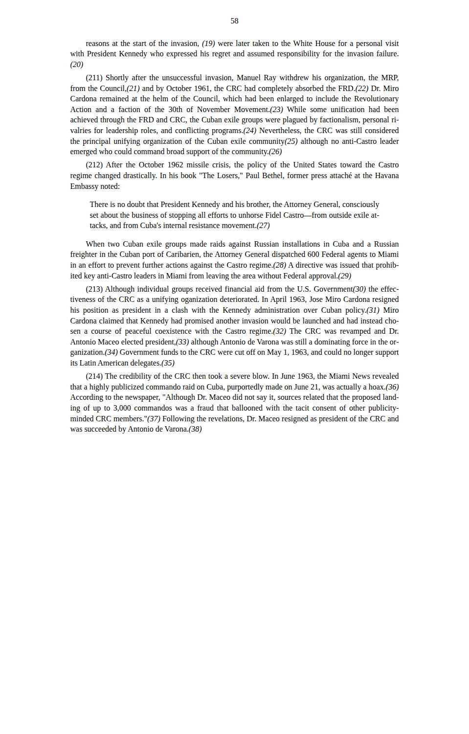58
reasons at the start of the invasion, (19) were later taken to the White House for a personal visit with President Kennedy who expressed his regret and assumed responsibility for the invasion failure.(20)
(211) Shortly after the unsuccessful invasion, Manuel Ray withdrew his organization, the MRP, from the Council,(21) and by October 1961, the CRC had completely absorbed the FRD.(22) Dr. Miro Cardona remained at the helm of the Council, which had been enlarged to include the Revolutionary Action and a faction of the 30th of November Movement.(23) While some unification had been achieved through the FRD and CRC, the Cuban exile groups were plagued by factionalism, personal rivalries for leadership roles, and conflicting programs.(24) Nevertheless, the CRC was still considered the principal unifying organization of the Cuban exile community(25) although no anti-Castro leader emerged who could command broad support of the community.(26)
(212) After the October 1962 missile crisis, the policy of the United States toward the Castro regime changed drastically. In his book "The Losers," Paul Bethel, former press attaché at the Havana Embassy noted:
There is no doubt that President Kennedy and his brother, the Attorney General, consciously set about the business of stopping all efforts to unhorse Fidel Castro—from outside exile attacks, and from Cuba's internal resistance movement.(27)
When two Cuban exile groups made raids against Russian installations in Cuba and a Russian freighter in the Cuban port of Caribarien, the Attorney General dispatched 600 Federal agents to Miami in an effort to prevent further actions against the Castro regime.(28) A directive was issued that prohibited key anti-Castro leaders in Miami from leaving the area without Federal approval.(29)
(213) Although individual groups received financial aid from the U.S. Government(30) the effectiveness of the CRC as a unifying oganization deteriorated. In April 1963, Jose Miro Cardona resigned his position as president in a clash with the Kennedy administration over Cuban policy.(31) Miro Cardona claimed that Kennedy had promised another invasion would be launched and had instead chosen a course of peaceful coexistence with the Castro regime.(32) The CRC was revamped and Dr. Antonio Maceo elected president,(33) although Antonio de Varona was still a dominating force in the organization.(34) Government funds to the CRC were cut off on May 1, 1963, and could no longer support its Latin American delegates.(35)
(214) The credibility of the CRC then took a severe blow. In June 1963, the Miami News revealed that a highly publicized commando raid on Cuba, purportedly made on June 21, was actually a hoax.(36) According to the newspaper, "Although Dr. Maceo did not say it, sources related that the proposed landing of up to 3,000 commandos was a fraud that ballooned with the tacit consent of other publicity-minded CRC members."(37) Following the revelations, Dr. Maceo resigned as president of the CRC and was succeeded by Antonio de Varona.(38)